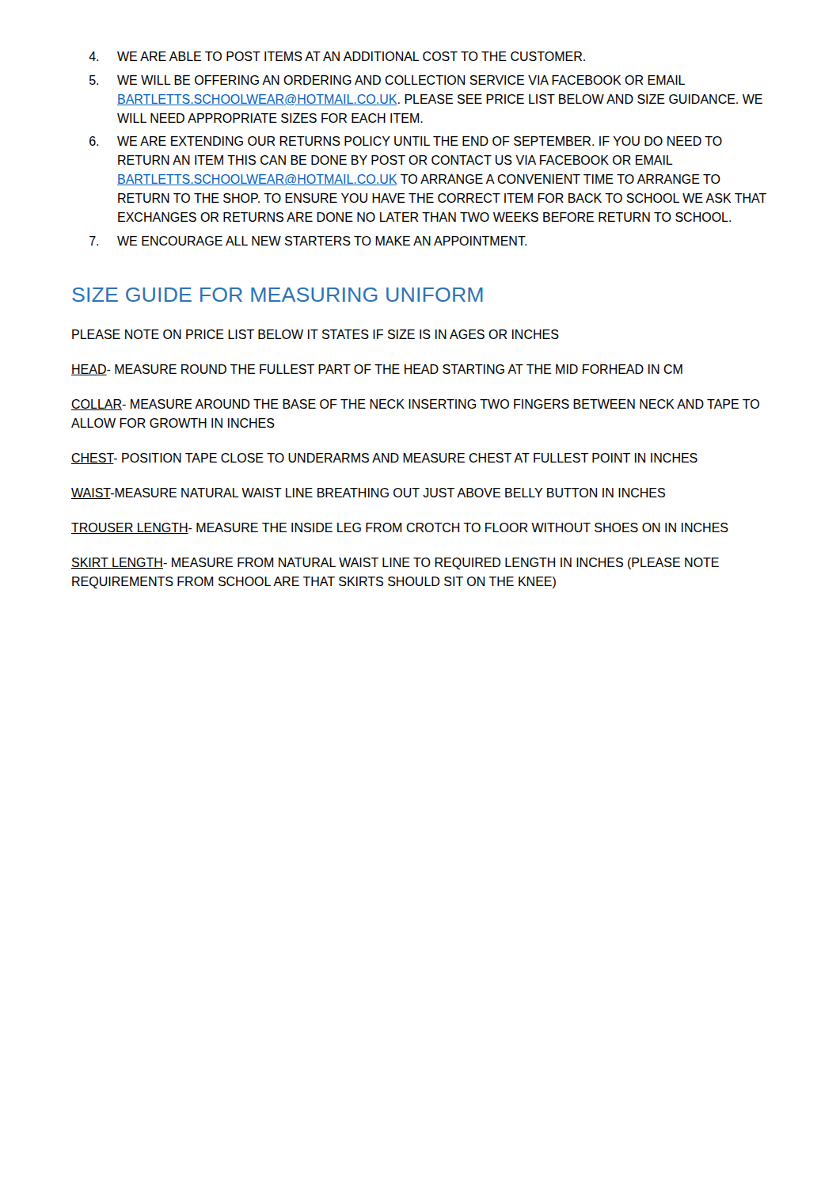We are able to post items at an additional cost to the customer.
We will be offering an ordering and collection service via Facebook or email Bartletts.schoolwear@hotmail.co.uk. Please see price list below and size guidance. We will need appropriate sizes for each item.
We are extending our returns policy until the end of September. If you do need to return an item this can be done by post or contact us via Facebook or email Bartletts.schoolwear@hotmail.co.uk to arrange a convenient time to arrange to return to the shop. To ensure you have the correct item for back to school we ask that exchanges or returns are done no later than two weeks before return to school.
We encourage all new starters to make an appointment.
Size guide for measuring uniform
Please note on price list below it states if size is in ages or inches
Head- measure round the fullest part of the head starting at the mid forhead in cm
Collar- measure around the base of the neck inserting two fingers between neck and tape to allow for growth in inches
Chest- position tape close to underarms and measure chest at fullest point in inches
Waist-measure natural waist line breathing out just above belly button in inches
Trouser length- measure the inside leg from crotch to floor without shoes on in inches
Skirt length- measure from natural waist line to required length in inches (please note requirements from school are that skirts should sit on the knee)